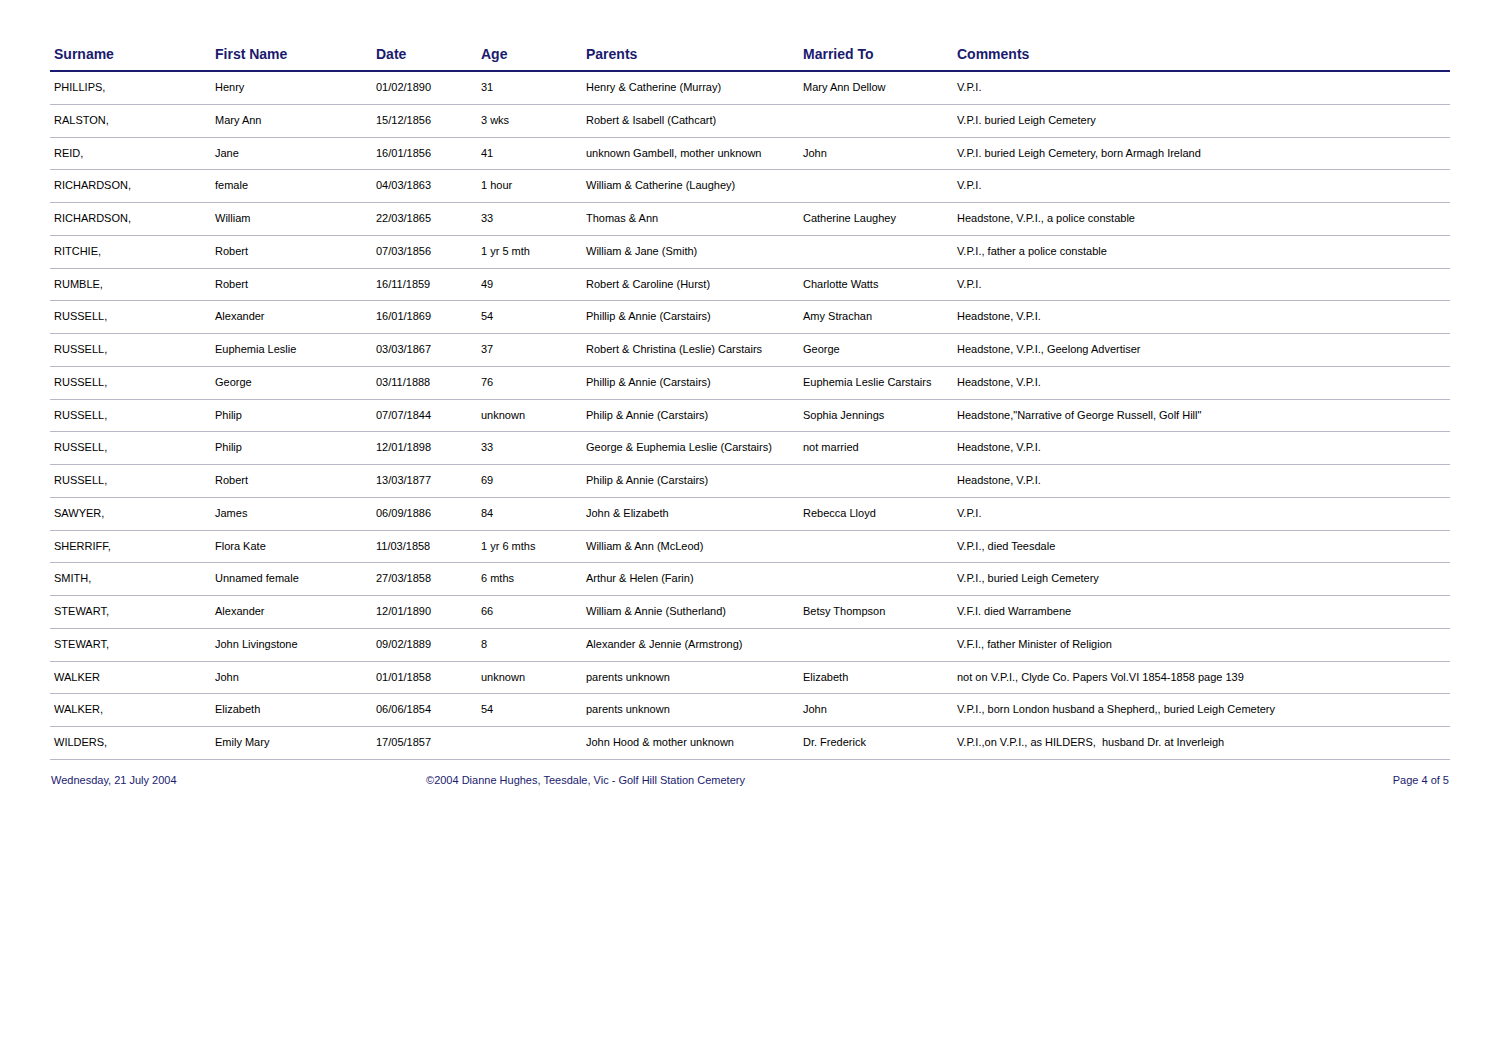| Surname | First Name | Date | Age | Parents | Married To | Comments |
| --- | --- | --- | --- | --- | --- | --- |
| PHILLIPS, | Henry | 01/02/1890 | 31 | Henry & Catherine (Murray) | Mary Ann Dellow | V.P.I. |
| RALSTON, | Mary Ann | 15/12/1856 | 3 wks | Robert & Isabell (Cathcart) | | V.P.I. buried Leigh Cemetery |
| REID, | Jane | 16/01/1856 | 41 | unknown Gambell, mother unknown | John | V.P.I. buried Leigh Cemetery, born Armagh Ireland |
| RICHARDSON, | female | 04/03/1863 | 1 hour | William & Catherine (Laughey) | | V.P.I. |
| RICHARDSON, | William | 22/03/1865 | 33 | Thomas & Ann | Catherine Laughey | Headstone, V.P.I., a police constable |
| RITCHIE, | Robert | 07/03/1856 | 1 yr 5 mth | William & Jane (Smith) | | V.P.I., father a police constable |
| RUMBLE, | Robert | 16/11/1859 | 49 | Robert & Caroline (Hurst) | Charlotte Watts | V.P.I. |
| RUSSELL, | Alexander | 16/01/1869 | 54 | Phillip & Annie (Carstairs) | Amy Strachan | Headstone, V.P.I. |
| RUSSELL, | Euphemia Leslie | 03/03/1867 | 37 | Robert & Christina (Leslie) Carstairs | George | Headstone, V.P.I., Geelong Advertiser |
| RUSSELL, | George | 03/11/1888 | 76 | Phillip & Annie (Carstairs) | Euphemia Leslie Carstairs | Headstone, V.P.I. |
| RUSSELL, | Philip | 07/07/1844 | unknown | Philip & Annie (Carstairs) | Sophia Jennings | Headstone,"Narrative of George Russell, Golf Hill" |
| RUSSELL, | Philip | 12/01/1898 | 33 | George & Euphemia Leslie (Carstairs) | not married | Headstone, V.P.I. |
| RUSSELL, | Robert | 13/03/1877 | 69 | Philip & Annie (Carstairs) | | Headstone, V.P.I. |
| SAWYER, | James | 06/09/1886 | 84 | John & Elizabeth | Rebecca Lloyd | V.P.I. |
| SHERRIFF, | Flora Kate | 11/03/1858 | 1 yr 6 mths | William & Ann (McLeod) | | V.P.I., died Teesdale |
| SMITH, | Unnamed female | 27/03/1858 | 6 mths | Arthur & Helen (Farin) | | V.P.I., buried Leigh Cemetery |
| STEWART, | Alexander | 12/01/1890 | 66 | William & Annie (Sutherland) | Betsy Thompson | V.F.I. died Warrambene |
| STEWART, | John Livingstone | 09/02/1889 | 8 | Alexander & Jennie (Armstrong) | | V.F.I., father Minister of Religion |
| WALKER | John | 01/01/1858 | unknown | parents unknown | Elizabeth | not on V.P.I., Clyde Co. Papers Vol.VI 1854-1858 page 139 |
| WALKER, | Elizabeth | 06/06/1854 | 54 | parents unknown | John | V.P.I., born London husband a Shepherd,, buried Leigh Cemetery |
| WILDERS, | Emily Mary | 17/05/1857 | | John Hood & mother unknown | Dr. Frederick | V.P.I.,on V.P.I., as HILDERS, husband Dr. at Inverleigh |
| Wednesday, 21 July 2004 | ©2004 Dianne Hughes, Teesdale, Vic - Golf Hill Station Cemetery | Page 4 of 5 |